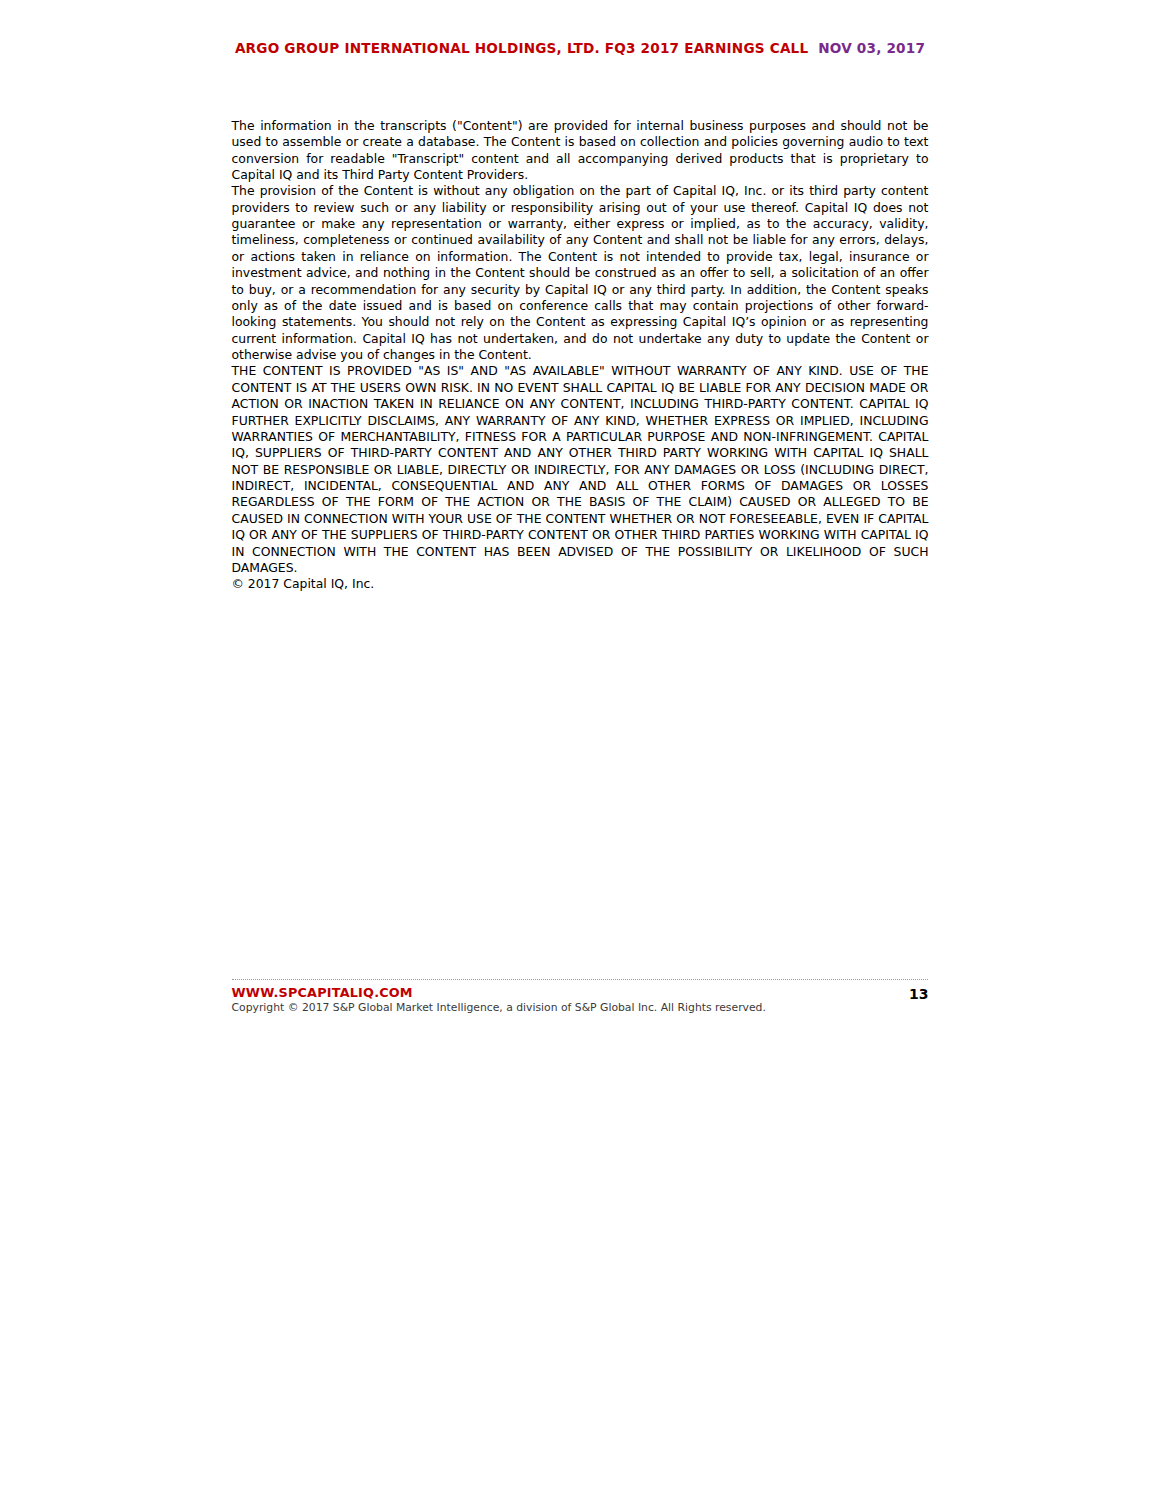ARGO GROUP INTERNATIONAL HOLDINGS, LTD. FQ3 2017 EARNINGS CALL NOV 03, 2017
The information in the transcripts ("Content") are provided for internal business purposes and should not be used to assemble or create a database. The Content is based on collection and policies governing audio to text conversion for readable "Transcript" content and all accompanying derived products that is proprietary to Capital IQ and its Third Party Content Providers.
The provision of the Content is without any obligation on the part of Capital IQ, Inc. or its third party content providers to review such or any liability or responsibility arising out of your use thereof. Capital IQ does not guarantee or make any representation or warranty, either express or implied, as to the accuracy, validity, timeliness, completeness or continued availability of any Content and shall not be liable for any errors, delays, or actions taken in reliance on information. The Content is not intended to provide tax, legal, insurance or investment advice, and nothing in the Content should be construed as an offer to sell, a solicitation of an offer to buy, or a recommendation for any security by Capital IQ or any third party. In addition, the Content speaks only as of the date issued and is based on conference calls that may contain projections of other forward-looking statements. You should not rely on the Content as expressing Capital IQ’s opinion or as representing current information. Capital IQ has not undertaken, and do not undertake any duty to update the Content or otherwise advise you of changes in the Content.
THE CONTENT IS PROVIDED "AS IS" AND "AS AVAILABLE" WITHOUT WARRANTY OF ANY KIND. USE OF THE CONTENT IS AT THE USERS OWN RISK. IN NO EVENT SHALL CAPITAL IQ BE LIABLE FOR ANY DECISION MADE OR ACTION OR INACTION TAKEN IN RELIANCE ON ANY CONTENT, INCLUDING THIRD-PARTY CONTENT. CAPITAL IQ FURTHER EXPLICITLY DISCLAIMS, ANY WARRANTY OF ANY KIND, WHETHER EXPRESS OR IMPLIED, INCLUDING WARRANTIES OF MERCHANTABILITY, FITNESS FOR A PARTICULAR PURPOSE AND NON-INFRINGEMENT. CAPITAL IQ, SUPPLIERS OF THIRD-PARTY CONTENT AND ANY OTHER THIRD PARTY WORKING WITH CAPITAL IQ SHALL NOT BE RESPONSIBLE OR LIABLE, DIRECTLY OR INDIRECTLY, FOR ANY DAMAGES OR LOSS (INCLUDING DIRECT, INDIRECT, INCIDENTAL, CONSEQUENTIAL AND ANY AND ALL OTHER FORMS OF DAMAGES OR LOSSES REGARDLESS OF THE FORM OF THE ACTION OR THE BASIS OF THE CLAIM) CAUSED OR ALLEGED TO BE CAUSED IN CONNECTION WITH YOUR USE OF THE CONTENT WHETHER OR NOT FORESEEABLE, EVEN IF CAPITAL IQ OR ANY OF THE SUPPLIERS OF THIRD-PARTY CONTENT OR OTHER THIRD PARTIES WORKING WITH CAPITAL IQ IN CONNECTION WITH THE CONTENT HAS BEEN ADVISED OF THE POSSIBILITY OR LIKELIHOOD OF SUCH DAMAGES.
© 2017 Capital IQ, Inc.
WWW.SPCAPITALIQ.COM
Copyright © 2017 S&P Global Market Intelligence, a division of S&P Global Inc. All Rights reserved.
13